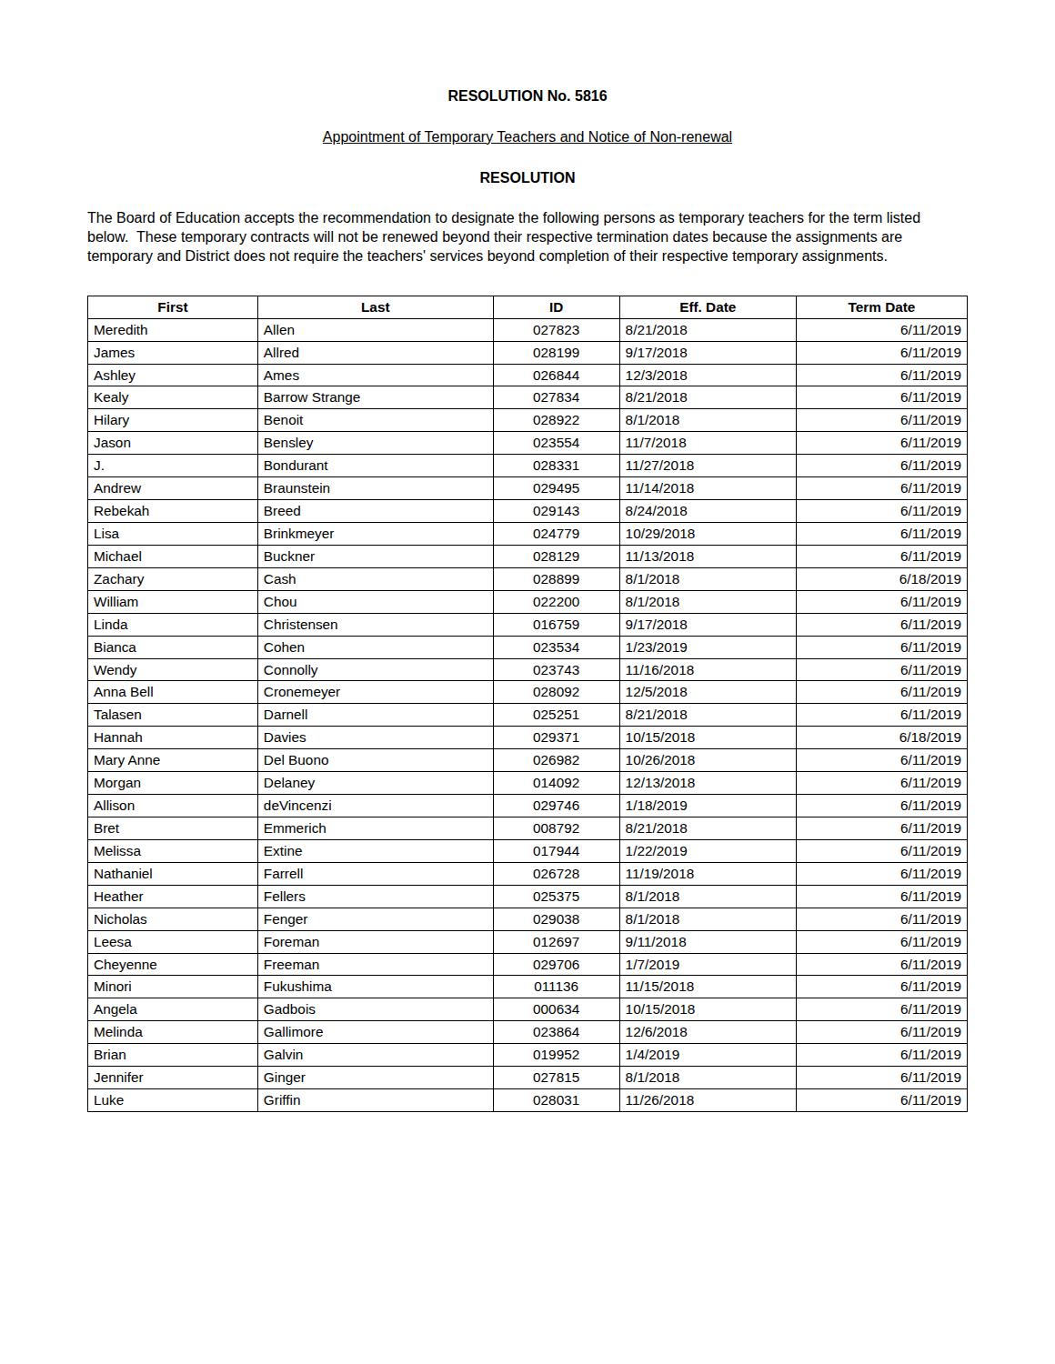RESOLUTION No. 5816
Appointment of Temporary Teachers and Notice of Non-renewal
RESOLUTION
The Board of Education accepts the recommendation to designate the following persons as temporary teachers for the term listed below. These temporary contracts will not be renewed beyond their respective termination dates because the assignments are temporary and District does not require the teachers' services beyond completion of their respective temporary assignments.
| First | Last | ID | Eff. Date | Term Date |
| --- | --- | --- | --- | --- |
| Meredith | Allen | 027823 | 8/21/2018 | 6/11/2019 |
| James | Allred | 028199 | 9/17/2018 | 6/11/2019 |
| Ashley | Ames | 026844 | 12/3/2018 | 6/11/2019 |
| Kealy | Barrow Strange | 027834 | 8/21/2018 | 6/11/2019 |
| Hilary | Benoit | 028922 | 8/1/2018 | 6/11/2019 |
| Jason | Bensley | 023554 | 11/7/2018 | 6/11/2019 |
| J. | Bondurant | 028331 | 11/27/2018 | 6/11/2019 |
| Andrew | Braunstein | 029495 | 11/14/2018 | 6/11/2019 |
| Rebekah | Breed | 029143 | 8/24/2018 | 6/11/2019 |
| Lisa | Brinkmeyer | 024779 | 10/29/2018 | 6/11/2019 |
| Michael | Buckner | 028129 | 11/13/2018 | 6/11/2019 |
| Zachary | Cash | 028899 | 8/1/2018 | 6/18/2019 |
| William | Chou | 022200 | 8/1/2018 | 6/11/2019 |
| Linda | Christensen | 016759 | 9/17/2018 | 6/11/2019 |
| Bianca | Cohen | 023534 | 1/23/2019 | 6/11/2019 |
| Wendy | Connolly | 023743 | 11/16/2018 | 6/11/2019 |
| Anna Bell | Cronemeyer | 028092 | 12/5/2018 | 6/11/2019 |
| Talasen | Darnell | 025251 | 8/21/2018 | 6/11/2019 |
| Hannah | Davies | 029371 | 10/15/2018 | 6/18/2019 |
| Mary Anne | Del Buono | 026982 | 10/26/2018 | 6/11/2019 |
| Morgan | Delaney | 014092 | 12/13/2018 | 6/11/2019 |
| Allison | deVincenzi | 029746 | 1/18/2019 | 6/11/2019 |
| Bret | Emmerich | 008792 | 8/21/2018 | 6/11/2019 |
| Melissa | Extine | 017944 | 1/22/2019 | 6/11/2019 |
| Nathaniel | Farrell | 026728 | 11/19/2018 | 6/11/2019 |
| Heather | Fellers | 025375 | 8/1/2018 | 6/11/2019 |
| Nicholas | Fenger | 029038 | 8/1/2018 | 6/11/2019 |
| Leesa | Foreman | 012697 | 9/11/2018 | 6/11/2019 |
| Cheyenne | Freeman | 029706 | 1/7/2019 | 6/11/2019 |
| Minori | Fukushima | 011136 | 11/15/2018 | 6/11/2019 |
| Angela | Gadbois | 000634 | 10/15/2018 | 6/11/2019 |
| Melinda | Gallimore | 023864 | 12/6/2018 | 6/11/2019 |
| Brian | Galvin | 019952 | 1/4/2019 | 6/11/2019 |
| Jennifer | Ginger | 027815 | 8/1/2018 | 6/11/2019 |
| Luke | Griffin | 028031 | 11/26/2018 | 6/11/2019 |